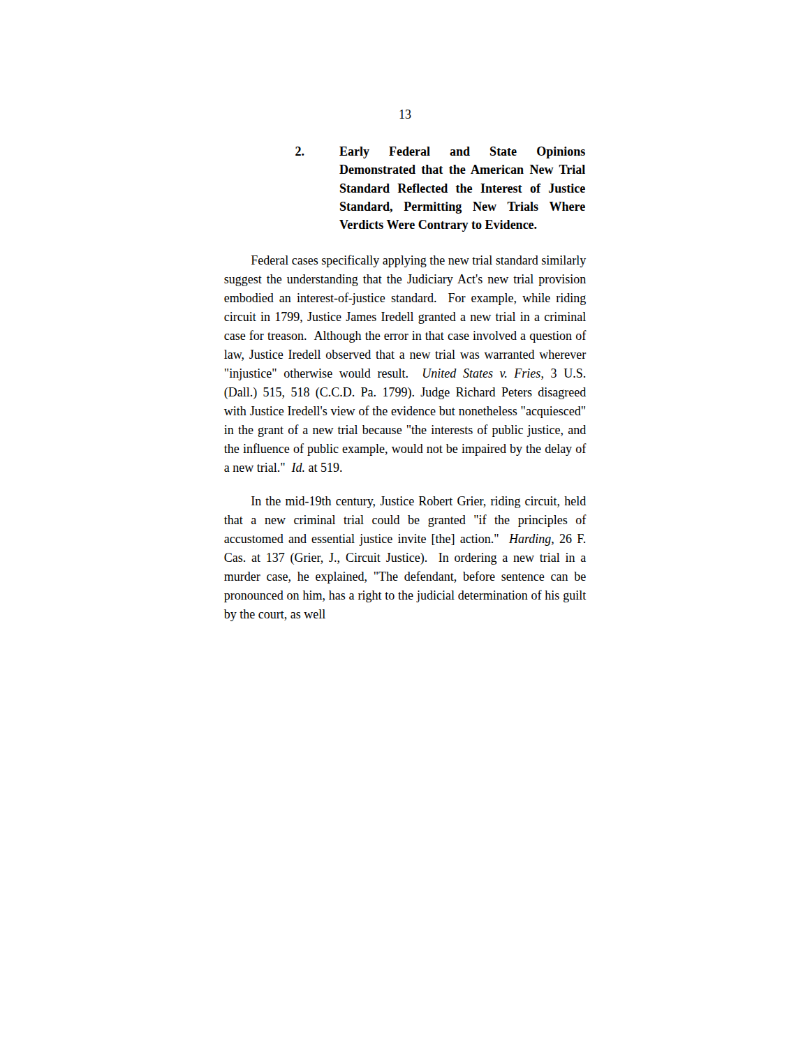13
| 2. | Early Federal and State Opinions Demonstrated that the American New Trial Standard Reflected the Interest of Justice Standard, Permitting New Trials Where Verdicts Were Contrary to Evidence. |
Federal cases specifically applying the new trial standard similarly suggest the understanding that the Judiciary Act's new trial provision embodied an interest-of-justice standard. For example, while riding circuit in 1799, Justice James Iredell granted a new trial in a criminal case for treason. Although the error in that case involved a question of law, Justice Iredell observed that a new trial was warranted wherever "injustice" otherwise would result. United States v. Fries, 3 U.S. (Dall.) 515, 518 (C.C.D. Pa. 1799). Judge Richard Peters disagreed with Justice Iredell's view of the evidence but nonetheless "acquiesced" in the grant of a new trial because "the interests of public justice, and the influence of public example, would not be impaired by the delay of a new trial." Id. at 519.
In the mid-19th century, Justice Robert Grier, riding circuit, held that a new criminal trial could be granted "if the principles of accustomed and essential justice invite [the] action." Harding, 26 F. Cas. at 137 (Grier, J., Circuit Justice). In ordering a new trial in a murder case, he explained, "The defendant, before sentence can be pronounced on him, has a right to the judicial determination of his guilt by the court, as well